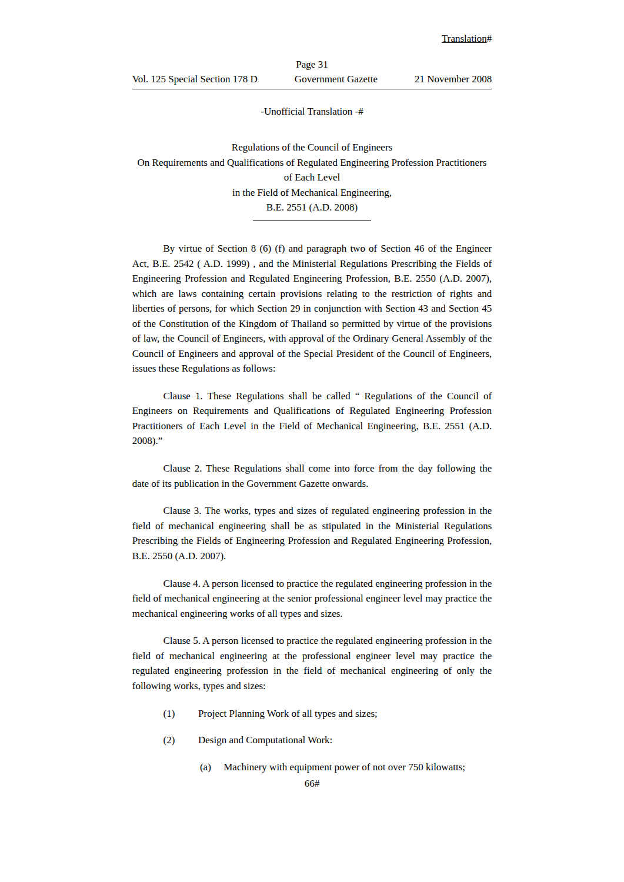Translation#
Page 31
Vol. 125 Special Section 178 D
Government Gazette
21 November 2008
-Unofficial Translation -#
Regulations of the Council of Engineers
On Requirements and Qualifications of Regulated Engineering Profession Practitioners of Each Level
in the Field of Mechanical Engineering,
B.E. 2551 (A.D. 2008)
By virtue of Section 8 (6) (f) and paragraph two of Section 46 of the Engineer Act, B.E. 2542 ( A.D. 1999) , and the Ministerial Regulations Prescribing the Fields of Engineering Profession and Regulated Engineering Profession, B.E. 2550 (A.D. 2007), which are laws containing certain provisions relating to the restriction of rights and liberties of persons, for which Section 29 in conjunction with Section 43 and Section 45 of the Constitution of the Kingdom of Thailand so permitted by virtue of the provisions of law, the Council of Engineers, with approval of the Ordinary General Assembly of the Council of Engineers and approval of the Special President of the Council of Engineers, issues these Regulations as follows:
Clause 1. These Regulations shall be called “ Regulations of the Council of Engineers on Requirements and Qualifications of Regulated Engineering Profession Practitioners of Each Level in the Field of Mechanical Engineering, B.E. 2551 (A.D. 2008).”
Clause 2. These Regulations shall come into force from the day following the date of its publication in the Government Gazette onwards.
Clause 3. The works, types and sizes of regulated engineering profession in the field of mechanical engineering shall be as stipulated in the Ministerial Regulations Prescribing the Fields of Engineering Profession and Regulated Engineering Profession, B.E. 2550 (A.D. 2007).
Clause 4. A person licensed to practice the regulated engineering profession in the field of mechanical engineering at the senior professional engineer level may practice the mechanical engineering works of all types and sizes.
Clause 5. A person licensed to practice the regulated engineering profession in the field of mechanical engineering at the professional engineer level may practice the regulated engineering profession in the field of mechanical engineering of only the following works, types and sizes:
(1)
Project Planning Work of all types and sizes;
(2)
Design and Computational Work:
(a)
Machinery with equipment power of not over 750 kilowatts;
66#